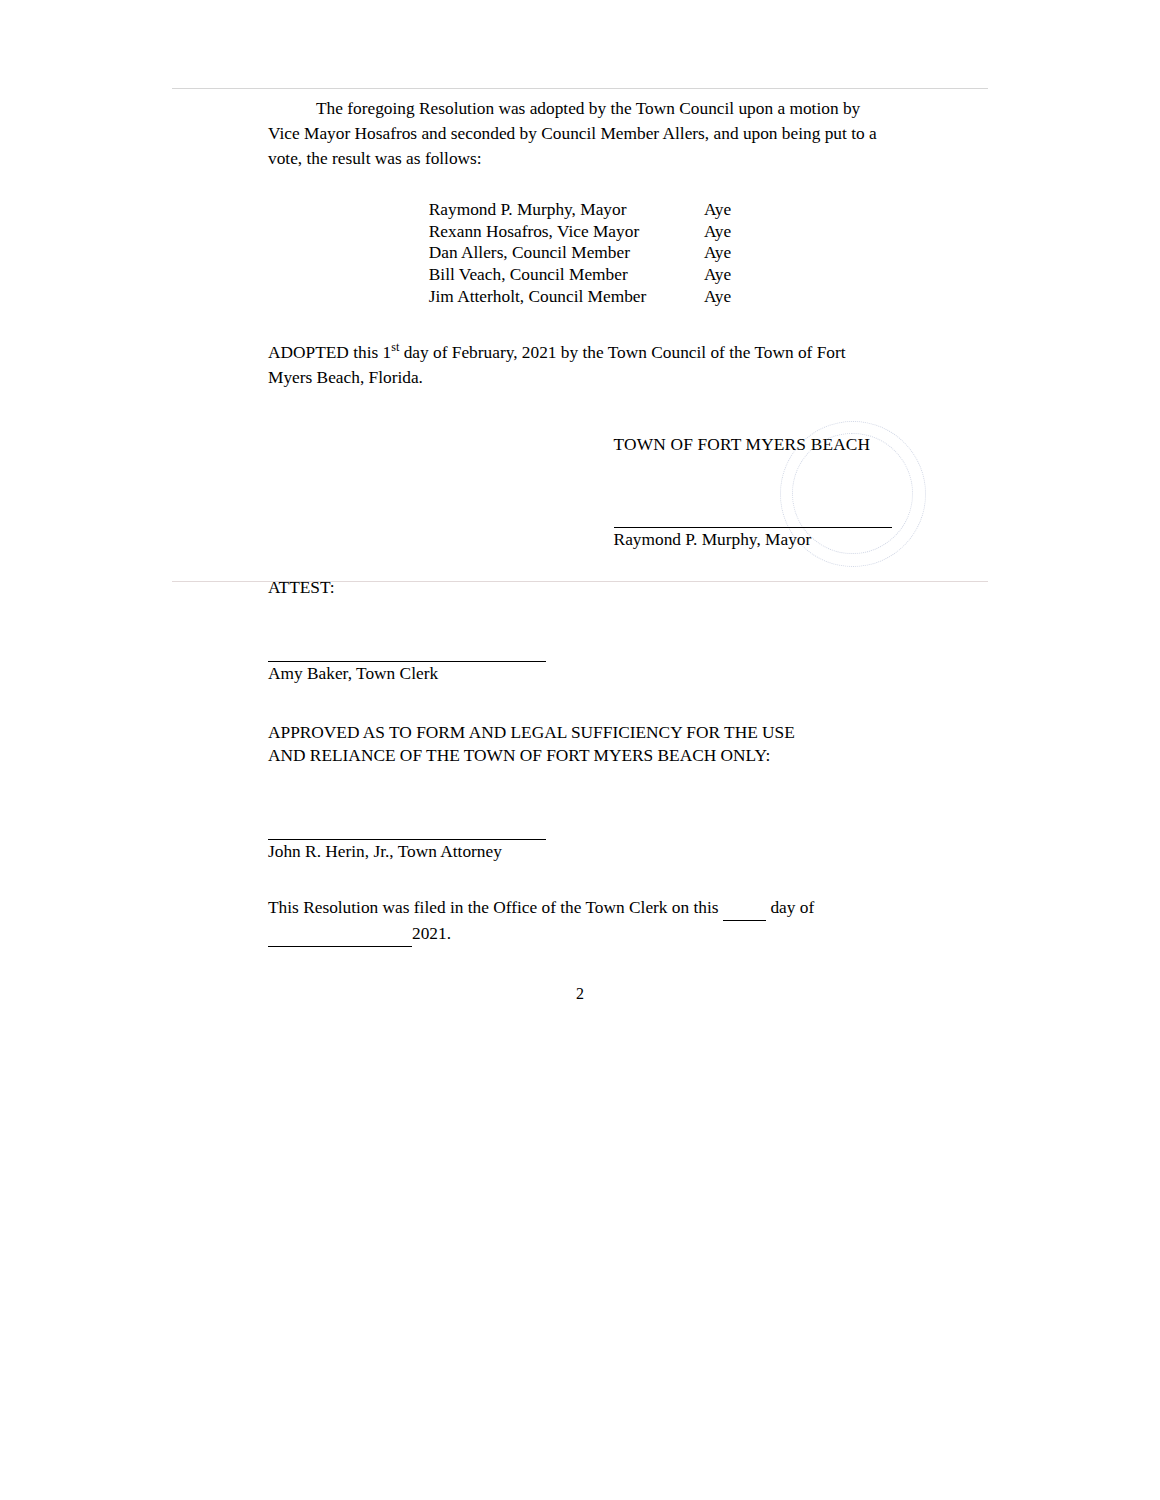The foregoing Resolution was adopted by the Town Council upon a motion by Vice Mayor Hosafros and seconded by Council Member Allers, and upon being put to a vote, the result was as follows:
| Raymond P. Murphy, Mayor | Aye |
| Rexann Hosafros, Vice Mayor | Aye |
| Dan Allers, Council Member | Aye |
| Bill Veach, Council Member | Aye |
| Jim Atterholt, Council Member | Aye |
ADOPTED this 1st day of February, 2021 by the Town Council of the Town of Fort Myers Beach, Florida.
TOWN OF FORT MYERS BEACH
Raymond P. Murphy, Mayor
ATTEST:
Amy Baker, Town Clerk
APPROVED AS TO FORM AND LEGAL SUFFICIENCY FOR THE USE
AND RELIANCE OF THE TOWN OF FORT MYERS BEACH ONLY:
John R. Herin, Jr., Town Attorney
This Resolution was filed in the Office of the Town Clerk on this day of 2021.
2